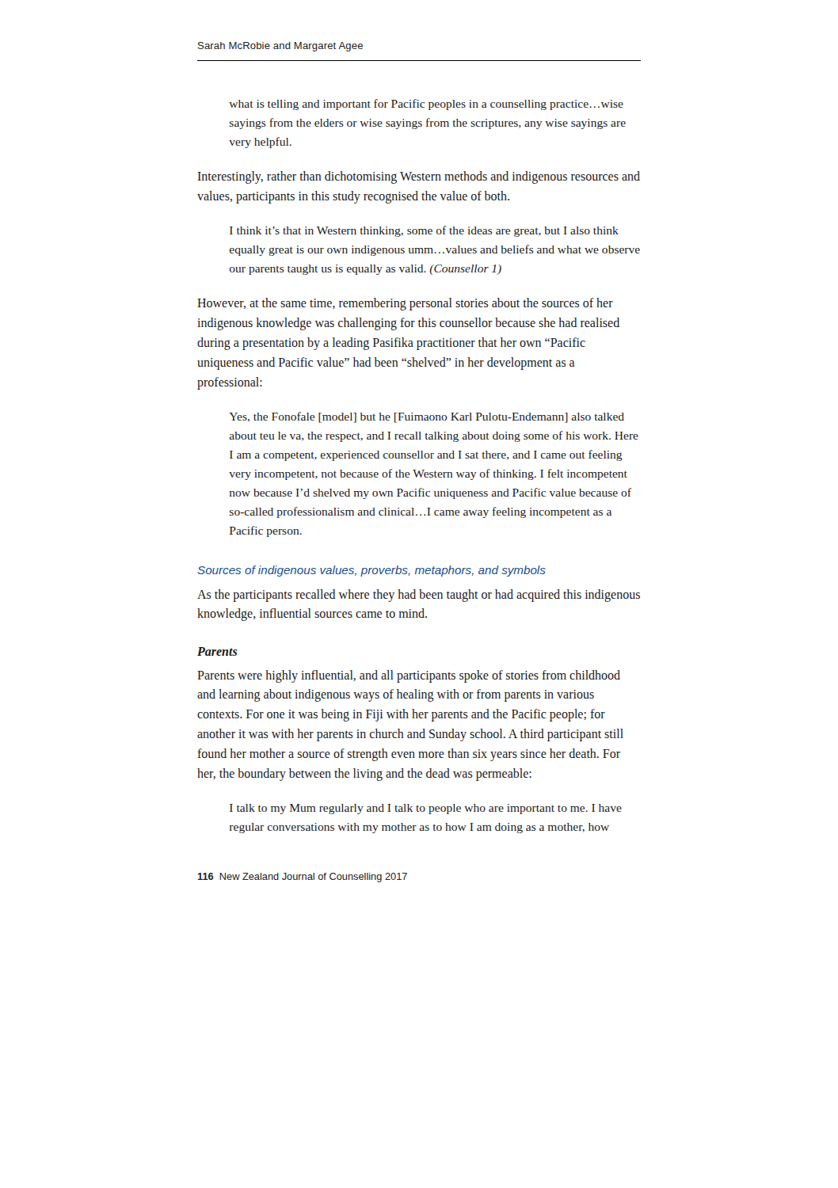Sarah McRobie and Margaret Agee
what is telling and important for Pacific peoples in a counselling practice…wise sayings from the elders or wise sayings from the scriptures, any wise sayings are very helpful.
Interestingly, rather than dichotomising Western methods and indigenous resources and values, participants in this study recognised the value of both.
I think it’s that in Western thinking, some of the ideas are great, but I also think equally great is our own indigenous umm…values and beliefs and what we observe our parents taught us is equally as valid. (Counsellor 1)
However, at the same time, remembering personal stories about the sources of her indigenous knowledge was challenging for this counsellor because she had realised during a presentation by a leading Pasifika practitioner that her own “Pacific uniqueness and Pacific value” had been “shelved” in her development as a professional:
Yes, the Fonofale [model] but he [Fuimaono Karl Pulotu-Endemann] also talked about teu le va, the respect, and I recall talking about doing some of his work. Here I am a competent, experienced counsellor and I sat there, and I came out feeling very incompetent, not because of the Western way of thinking. I felt incompetent now because I’d shelved my own Pacific uniqueness and Pacific value because of so-called professionalism and clinical…I came away feeling incompetent as a Pacific person.
Sources of indigenous values, proverbs, metaphors, and symbols
As the participants recalled where they had been taught or had acquired this indigenous knowledge, influential sources came to mind.
Parents
Parents were highly influential, and all participants spoke of stories from childhood and learning about indigenous ways of healing with or from parents in various contexts. For one it was being in Fiji with her parents and the Pacific people; for another it was with her parents in church and Sunday school. A third participant still found her mother a source of strength even more than six years since her death. For her, the boundary between the living and the dead was permeable:
I talk to my Mum regularly and I talk to people who are important to me. I have regular conversations with my mother as to how I am doing as a mother, how
116 New Zealand Journal of Counselling 2017